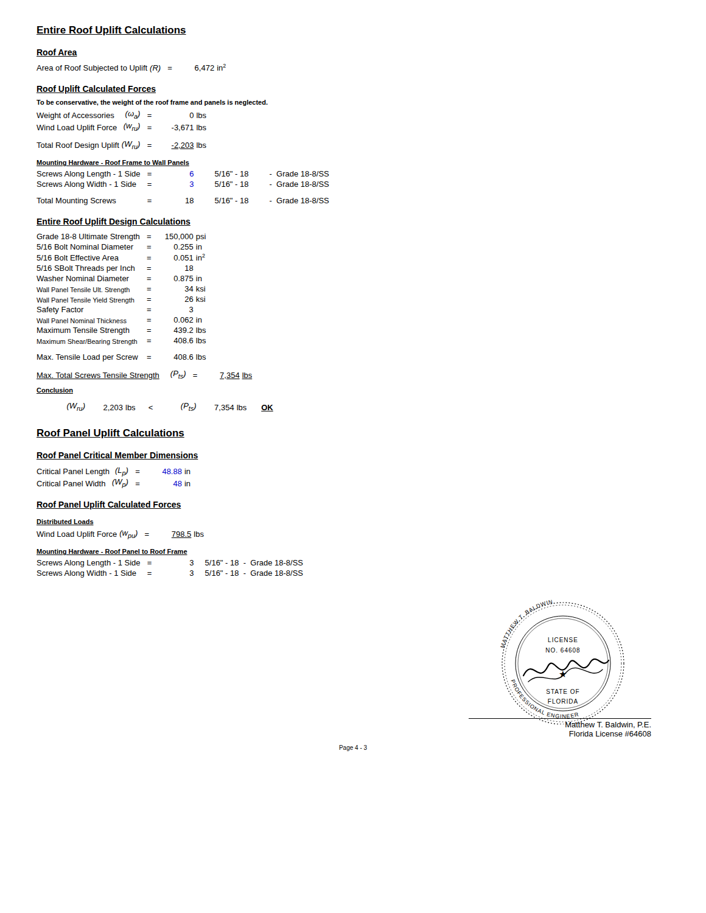Entire Roof Uplift Calculations
Roof Area
| Area of Roof Subjected to Uplift | (R) | = | 6,472 | in 2 |
Roof Uplift Calculated Forces
To be conservative, the weight of the roof frame and panels is neglected.
| Weight of Accessories | (ω a ) | = | 0 | lbs |
| Wind Load Uplift Force | (w ru ) | = | -3,671 | lbs |
| Total Roof Design Uplift | (W ru ) | = | -2,203 | lbs |
Mounting Hardware - Roof Frame to Wall Panels
| Screws Along Length - 1 Side | = | 6 | 5/16" - 18 | - Grade 18-8/SS |
| Screws Along Width - 1 Side | = | 3 | 5/16" - 18 | - Grade 18-8/SS |
| Total Mounting Screws | = | 18 | 5/16" - 18 | - Grade 18-8/SS |
Entire Roof Uplift Design Calculations
| Grade 18-8 Ultimate Strength | = | 150,000 | psi |
| 5/16 Bolt Nominal Diameter | = | 0.255 | in |
| 5/16 Bolt Effective Area | = | 0.051 | in 2 |
| 5/16 SBolt Threads per Inch | = | 18 | |
| Washer Nominal Diameter | = | 0.875 | in |
| Wall Panel Tensile Ult. Strength | = | 34 | ksi |
| Wall Panel Tensile Yield Strength | = | 26 | ksi |
| Safety Factor | = | 3 | |
| Wall Panel Nominal Thickness | = | 0.062 | in |
| Maximum Tensile Strength | = | 439.2 | lbs |
| Maximum Shear/Bearing Strength | = | 408.6 | lbs |
| Max. Tensile Load per Screw | = | 408.6 | lbs |
| Max. Total Screws Tensile Strength | (P ts ) | = | 7,354 | lbs |
Conclusion
| (W ru ) | 2,203 | lbs | < | (P ts ) | 7,354 | lbs | OK |
Roof Panel Uplift Calculations
Roof Panel Critical Member Dimensions
| Critical Panel Length | (L p ) | = | 48.88 | in |
| Critical Panel Width | (W p ) | = | 48 | in |
Roof Panel Uplift Calculated Forces
Distributed Loads
| Wind Load Uplift Force | (w pu ) | = | 798.5 | lbs |
Mounting Hardware - Roof Panel to Roof Frame
| Screws Along Length - 1 Side | = | 3 | 5/16" - 18 - Grade 18-8/SS |
| Screws Along Width - 1 Side | = | 3 | 5/16" - 18 - Grade 18-8/SS |
MATTHEW T. BALDWIN PROFESSIONAL ENGINEER LICENSE NO. 64608 ★ STATE OF FLORIDA
Matthew T. Baldwin, P.E.
Florida License #64608
Page 4 - 3